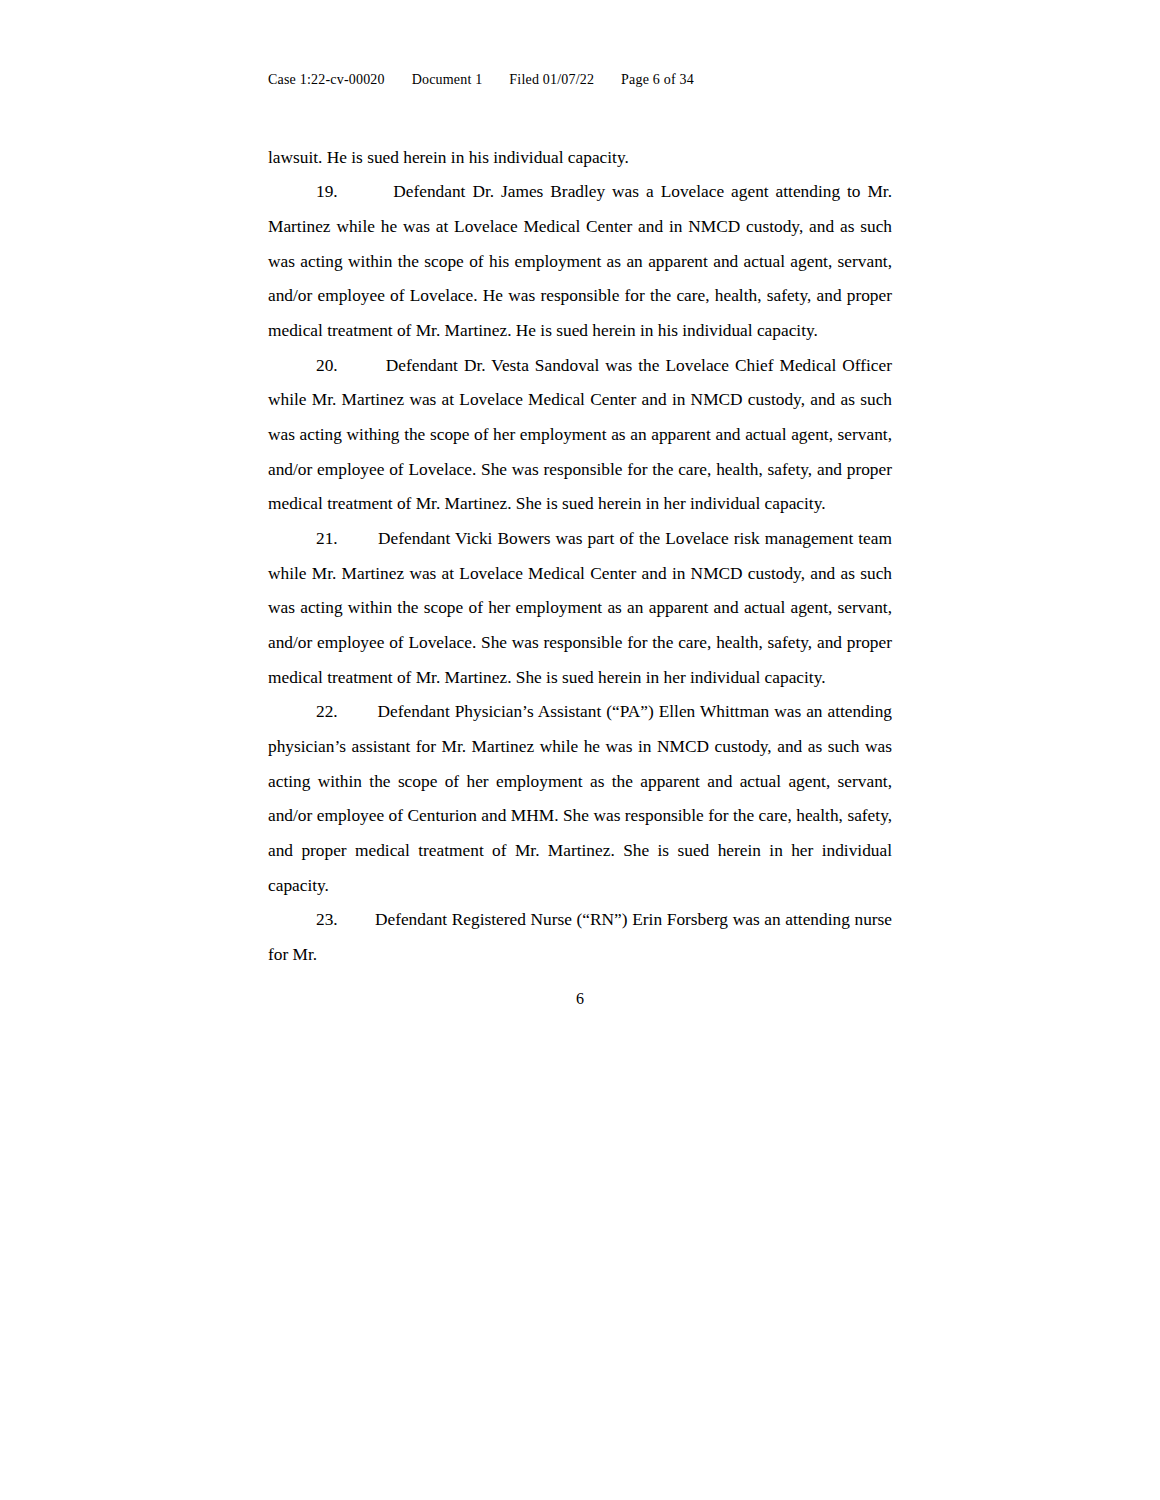Case 1:22-cv-00020 Document 1 Filed 01/07/22 Page 6 of 34
lawsuit. He is sued herein in his individual capacity.
19. Defendant Dr. James Bradley was a Lovelace agent attending to Mr. Martinez while he was at Lovelace Medical Center and in NMCD custody, and as such was acting within the scope of his employment as an apparent and actual agent, servant, and/or employee of Lovelace. He was responsible for the care, health, safety, and proper medical treatment of Mr. Martinez. He is sued herein in his individual capacity.
20. Defendant Dr. Vesta Sandoval was the Lovelace Chief Medical Officer while Mr. Martinez was at Lovelace Medical Center and in NMCD custody, and as such was acting withing the scope of her employment as an apparent and actual agent, servant, and/or employee of Lovelace. She was responsible for the care, health, safety, and proper medical treatment of Mr. Martinez. She is sued herein in her individual capacity.
21. Defendant Vicki Bowers was part of the Lovelace risk management team while Mr. Martinez was at Lovelace Medical Center and in NMCD custody, and as such was acting within the scope of her employment as an apparent and actual agent, servant, and/or employee of Lovelace. She was responsible for the care, health, safety, and proper medical treatment of Mr. Martinez. She is sued herein in her individual capacity.
22. Defendant Physician’s Assistant (“PA”) Ellen Whittman was an attending physician’s assistant for Mr. Martinez while he was in NMCD custody, and as such was acting within the scope of her employment as the apparent and actual agent, servant, and/or employee of Centurion and MHM. She was responsible for the care, health, safety, and proper medical treatment of Mr. Martinez. She is sued herein in her individual capacity.
23. Defendant Registered Nurse (“RN”) Erin Forsberg was an attending nurse for Mr.
6